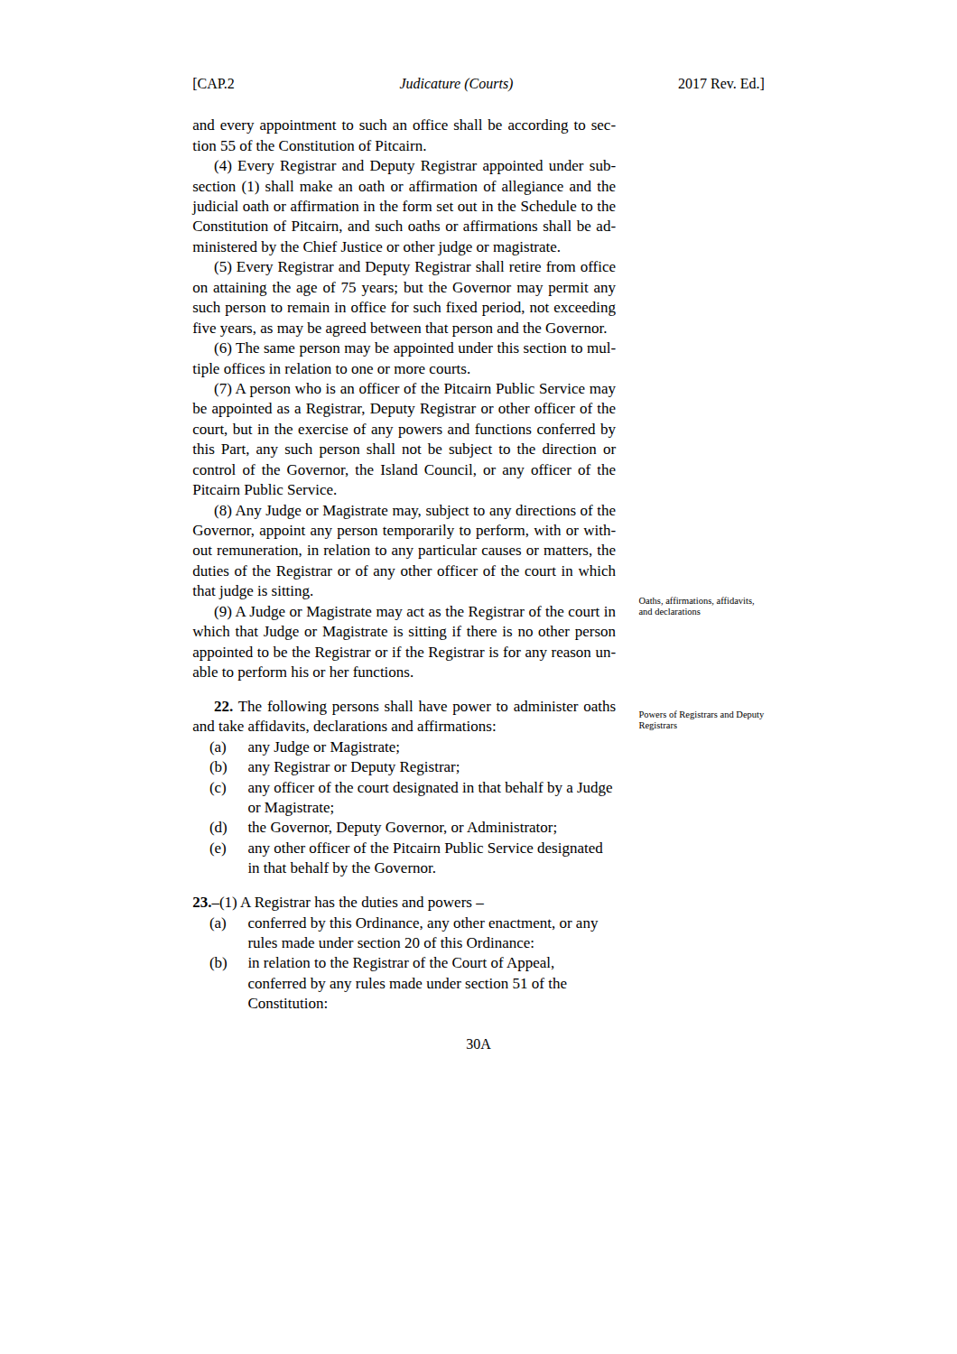[CAP.2
Judicature (Courts)
2017 Rev. Ed.]
and every appointment to such an office shall be according to section 55 of the Constitution of Pitcairn.
(4) Every Registrar and Deputy Registrar appointed under subsection (1) shall make an oath or affirmation of allegiance and the judicial oath or affirmation in the form set out in the Schedule to the Constitution of Pitcairn, and such oaths or affirmations shall be administered by the Chief Justice or other judge or magistrate.
(5) Every Registrar and Deputy Registrar shall retire from office on attaining the age of 75 years; but the Governor may permit any such person to remain in office for such fixed period, not exceeding five years, as may be agreed between that person and the Governor.
(6) The same person may be appointed under this section to multiple offices in relation to one or more courts.
(7) A person who is an officer of the Pitcairn Public Service may be appointed as a Registrar, Deputy Registrar or other officer of the court, but in the exercise of any powers and functions conferred by this Part, any such person shall not be subject to the direction or control of the Governor, the Island Council, or any officer of the Pitcairn Public Service.
(8) Any Judge or Magistrate may, subject to any directions of the Governor, appoint any person temporarily to perform, with or without remuneration, in relation to any particular causes or matters, the duties of the Registrar or of any other officer of the court in which that judge is sitting.
(9) A Judge or Magistrate may act as the Registrar of the court in which that Judge or Magistrate is sitting if there is no other person appointed to be the Registrar or if the Registrar is for any reason unable to perform his or her functions.
22. The following persons shall have power to administer oaths and take affidavits, declarations and affirmations:
(a) any Judge or Magistrate;
(b) any Registrar or Deputy Registrar;
(c) any officer of the court designated in that behalf by a Judge or Magistrate;
(d) the Governor, Deputy Governor, or Administrator;
(e) any other officer of the Pitcairn Public Service designated in that behalf by the Governor.
23.–(1) A Registrar has the duties and powers –
(a) conferred by this Ordinance, any other enactment, or any rules made under section 20 of this Ordinance:
(b) in relation to the Registrar of the Court of Appeal, conferred by any rules made under section 51 of the Constitution:
Oaths, affirmations, affidavits, and declarations
Powers of Registrars and Deputy Registrars
30A